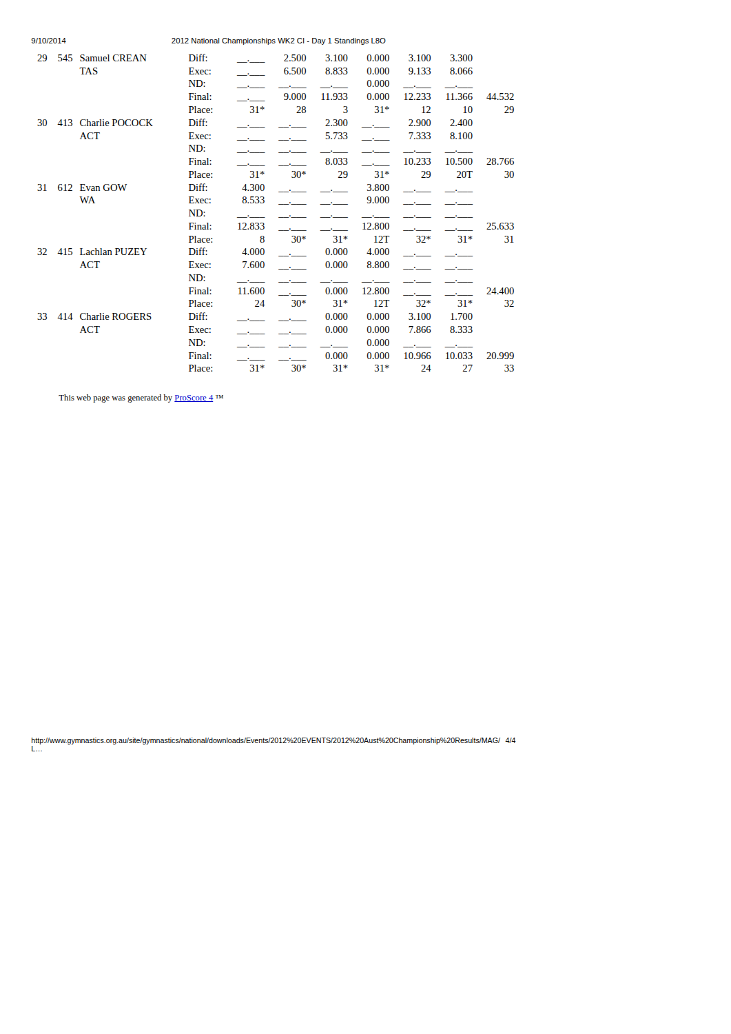9/10/2014
2012 National Championships WK2 CI - Day 1 Standings L8O
| 29 | 545 | Samuel CREAN | Diff: | | 2.500 | 3.100 | 0.000 | 3.100 | 3.300 | |
| | | TAS | Exec: | | 6.500 | 8.833 | 0.000 | 9.133 | 8.066 | |
| | | | ND: | | | | 0.000 | | | |
| | | | Final: | | 9.000 | 11.933 | 0.000 | 12.233 | 11.366 | 44.532 |
| | | | Place: | 31* | 28 | 3 | 31* | 12 | 10 | 29 |
| 30 | 413 | Charlie POCOCK | Diff: | | | 2.300 | | 2.900 | 2.400 | |
| | | ACT | Exec: | | | 5.733 | | 7.333 | 8.100 | |
| | | | ND: | | | | | | | |
| | | | Final: | | | 8.033 | | 10.233 | 10.500 | 28.766 |
| | | | Place: | 31* | 30* | 29 | 31* | 29 | 20T | 30 |
| 31 | 612 | Evan GOW | Diff: | 4.300 | | | 3.800 | | | |
| | | WA | Exec: | 8.533 | | | 9.000 | | | |
| | | | ND: | | | | | | | |
| | | | Final: | 12.833 | | | 12.800 | | | 25.633 |
| | | | Place: | 8 | 30* | 31* | 12T | 32* | 31* | 31 |
| 32 | 415 | Lachlan PUZEY | Diff: | 4.000 | | 0.000 | 4.000 | | | |
| | | ACT | Exec: | 7.600 | | 0.000 | 8.800 | | | |
| | | | ND: | | | | | | | |
| | | | Final: | 11.600 | | 0.000 | 12.800 | | | 24.400 |
| | | | Place: | 24 | 30* | 31* | 12T | 32* | 31* | 32 |
| 33 | 414 | Charlie ROGERS | Diff: | | | 0.000 | 0.000 | 3.100 | 1.700 | |
| | | ACT | Exec: | | | 0.000 | 0.000 | 7.866 | 8.333 | |
| | | | ND: | | | | 0.000 | | | |
| | | | Final: | | | 0.000 | 0.000 | 10.966 | 10.033 | 20.999 |
| | | | Place: | 31* | 30* | 31* | 31* | 24 | 27 | 33 |
This web page was generated by ProScore 4 ™
http://www.gymnastics.org.au/site/gymnastics/national/downloads/Events/2012%20EVENTS/2012%20Aust%20Championship%20Results/MAG/L…
4/4